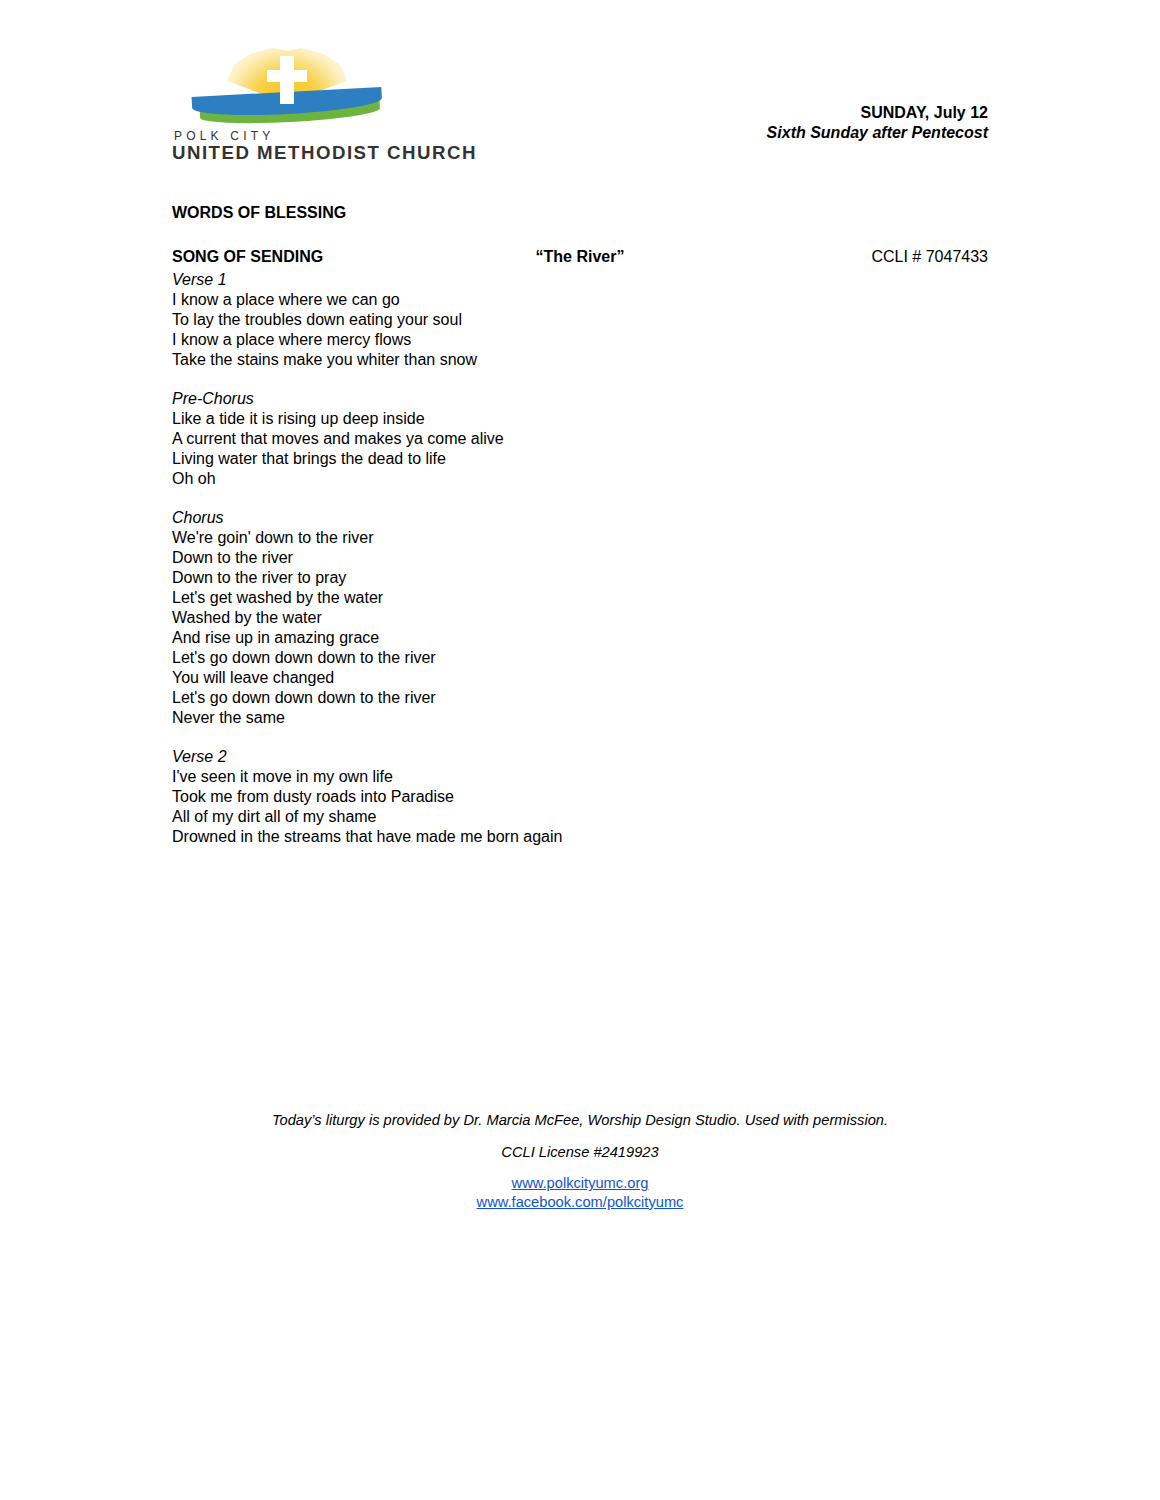POLK CITY
UNITED METHODIST CHURCH
SUNDAY, July 12
Sixth Sunday after Pentecost
WORDS OF BLESSING
SONG OF SENDING “The River” CCLI # 7047433
Verse 1
I know a place where we can go
To lay the troubles down eating your soul
I know a place where mercy flows
Take the stains make you whiter than snow
Pre-Chorus
Like a tide it is rising up deep inside
A current that moves and makes ya come alive
Living water that brings the dead to life
Oh oh
Chorus
We're goin' down to the river
Down to the river
Down to the river to pray
Let's get washed by the water
Washed by the water
And rise up in amazing grace
Let's go down down down to the river
You will leave changed
Let's go down down down to the river
Never the same
Verse 2
I've seen it move in my own life
Took me from dusty roads into Paradise
All of my dirt all of my shame
Drowned in the streams that have made me born again
Today’s liturgy is provided by Dr. Marcia McFee, Worship Design Studio. Used with permission.
CCLI License #2419923
www.polkcityumc.org
www.facebook.com/polkcityumc